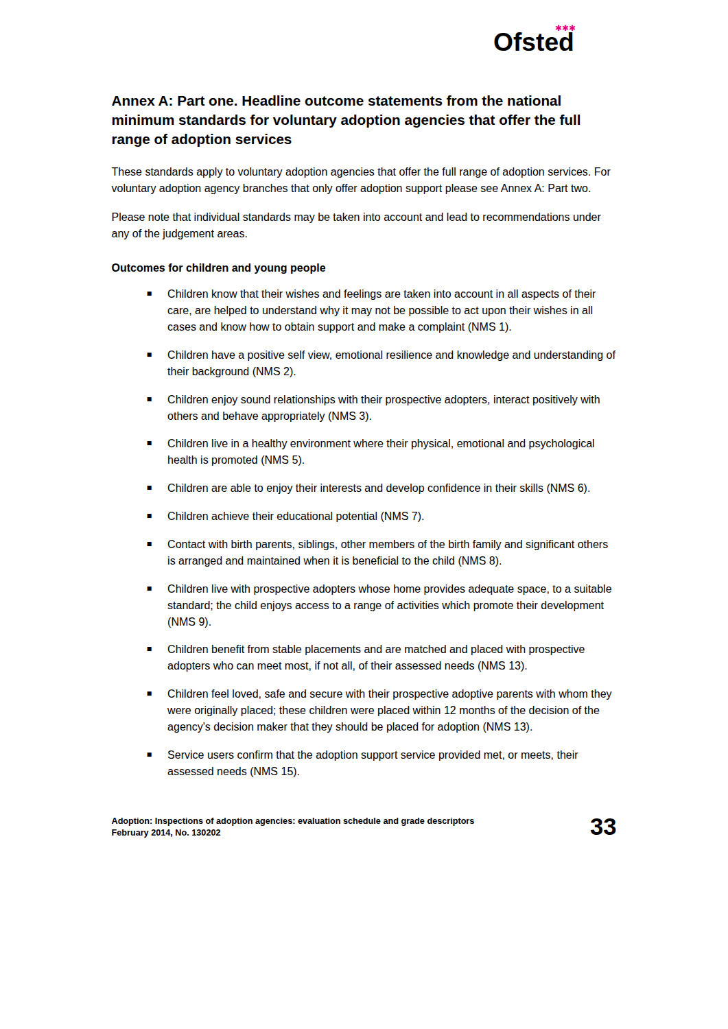Annex A: Part one. Headline outcome statements from the national minimum standards for voluntary adoption agencies that offer the full range of adoption services
These standards apply to voluntary adoption agencies that offer the full range of adoption services. For voluntary adoption agency branches that only offer adoption support please see Annex A: Part two.
Please note that individual standards may be taken into account and lead to recommendations under any of the judgement areas.
Outcomes for children and young people
Children know that their wishes and feelings are taken into account in all aspects of their care, are helped to understand why it may not be possible to act upon their wishes in all cases and know how to obtain support and make a complaint (NMS 1).
Children have a positive self view, emotional resilience and knowledge and understanding of their background (NMS 2).
Children enjoy sound relationships with their prospective adopters, interact positively with others and behave appropriately (NMS 3).
Children live in a healthy environment where their physical, emotional and psychological health is promoted (NMS 5).
Children are able to enjoy their interests and develop confidence in their skills (NMS 6).
Children achieve their educational potential (NMS 7).
Contact with birth parents, siblings, other members of the birth family and significant others is arranged and maintained when it is beneficial to the child (NMS 8).
Children live with prospective adopters whose home provides adequate space, to a suitable standard; the child enjoys access to a range of activities which promote their development (NMS 9).
Children benefit from stable placements and are matched and placed with prospective adopters who can meet most, if not all, of their assessed needs (NMS 13).
Children feel loved, safe and secure with their prospective adoptive parents with whom they were originally placed; these children were placed within 12 months of the decision of the agency's decision maker that they should be placed for adoption (NMS 13).
Service users confirm that the adoption support service provided met, or meets, their assessed needs (NMS 15).
Adoption: Inspections of adoption agencies: evaluation schedule and grade descriptors
February 2014, No. 130202
33